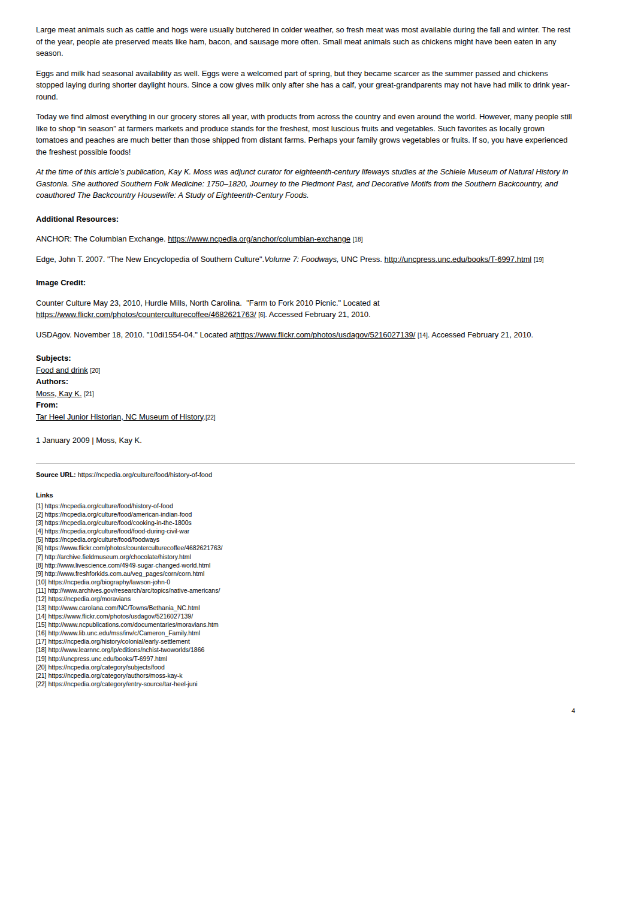Large meat animals such as cattle and hogs were usually butchered in colder weather, so fresh meat was most available during the fall and winter. The rest of the year, people ate preserved meats like ham, bacon, and sausage more often. Small meat animals such as chickens might have been eaten in any season.
Eggs and milk had seasonal availability as well. Eggs were a welcomed part of spring, but they became scarcer as the summer passed and chickens stopped laying during shorter daylight hours. Since a cow gives milk only after she has a calf, your great-grandparents may not have had milk to drink year-round.
Today we find almost everything in our grocery stores all year, with products from across the country and even around the world. However, many people still like to shop “in season” at farmers markets and produce stands for the freshest, most luscious fruits and vegetables. Such favorites as locally grown tomatoes and peaches are much better than those shipped from distant farms. Perhaps your family grows vegetables or fruits. If so, you have experienced the freshest possible foods!
At the time of this article’s publication, Kay K. Moss was adjunct curator for eighteenth-century lifeways studies at the Schiele Museum of Natural History in Gastonia. She authored Southern Folk Medicine: 1750–1820, Journey to the Piedmont Past, and Decorative Motifs from the Southern Backcountry, and coauthored The Backcountry Housewife: A Study of Eighteenth-Century Foods.
Additional Resources:
ANCHOR: The Columbian Exchange. https://www.ncpedia.org/anchor/columbian-exchange [18]
Edge, John T. 2007. "The New Encyclopedia of Southern Culture".Volume 7: Foodways, UNC Press. http://uncpress.unc.edu/books/T-6997.html [19]
Image Credit:
Counter Culture May 23, 2010, Hurdle Mills, North Carolina. "Farm to Fork 2010 Picnic." Located at https://www.flickr.com/photos/counterculturecoffee/4682621763/ [6]. Accessed February 21, 2010.
USDAgov. November 18, 2010. "10di1554-04." Located athttps://www.flickr.com/photos/usdagov/5216027139/ [14]. Accessed February 21, 2010.
Subjects: Food and drink [20]
Authors: Moss, Kay K. [21]
From: Tar Heel Junior Historian, NC Museum of History.[22]
1 January 2009 | Moss, Kay K.
Source URL: https://ncpedia.org/culture/food/history-of-food
Links
[1] https://ncpedia.org/culture/food/history-of-food
[2] https://ncpedia.org/culture/food/american-indian-food
[3] https://ncpedia.org/culture/food/cooking-in-the-1800s
[4] https://ncpedia.org/culture/food/food-during-civil-war
[5] https://ncpedia.org/culture/food/foodways
[6] https://www.flickr.com/photos/counterculturecoffee/4682621763/
[7] http://archive.fieldmuseum.org/chocolate/history.html
[8] http://www.livescience.com/4949-sugar-changed-world.html
[9] http://www.freshforkids.com.au/veg_pages/corn/corn.html
[10] https://ncpedia.org/biography/lawson-john-0
[11] http://www.archives.gov/research/arc/topics/native-americans/
[12] https://ncpedia.org/moravians
[13] http://www.carolana.com/NC/Towns/Bethania_NC.html
[14] https://www.flickr.com/photos/usdagov/5216027139/
[15] http://www.ncpublications.com/documentaries/moravians.htm
[16] http://www.lib.unc.edu/mss/inv/c/Cameron_Family.html
[17] https://ncpedia.org/history/colonial/early-settlement
[18] http://www.learnnc.org/lp/editions/nchist-twoworlds/1866
[19] http://uncpress.unc.edu/books/T-6997.html
[20] https://ncpedia.org/category/subjects/food
[21] https://ncpedia.org/category/authors/moss-kay-k
[22] https://ncpedia.org/category/entry-source/tar-heel-juni
4